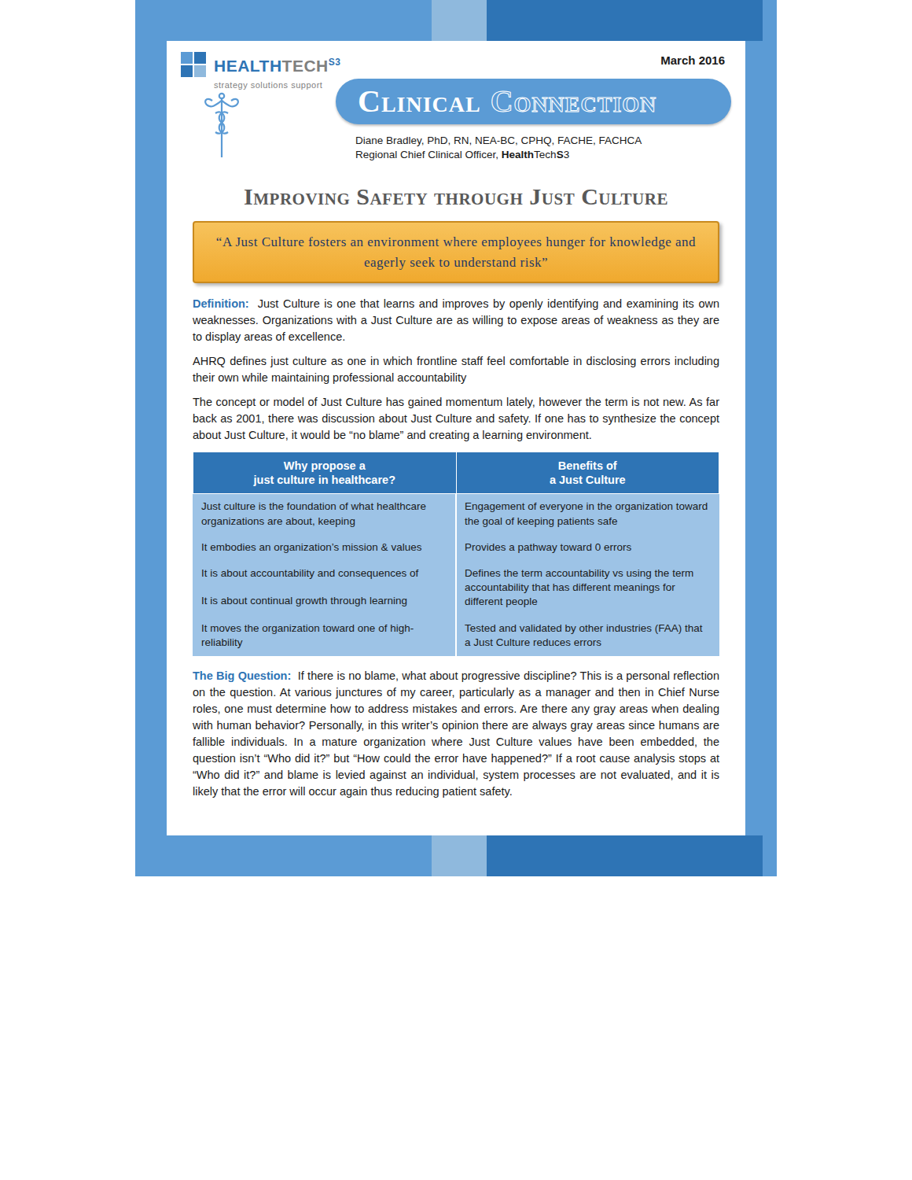HEALTH TECHS3
strategy solutions support
March 2016
Clinical Connection
Diane Bradley, PhD, RN, NEA-BC, CPHQ, FACHE, FACHCA
Regional Chief Clinical Officer, Health TechS3
Improving Safety through Just Culture
“A Just Culture fosters an environment where employees hunger for knowledge and eagerly seek to understand risk”
Definition: Just Culture is one that learns and improves by openly identifying and examining its own weaknesses. Organizations with a Just Culture are as willing to expose areas of weakness as they are to display areas of excellence.
AHRQ defines just culture as one in which frontline staff feel comfortable in disclosing errors including their own while maintaining professional accountability
The concept or model of Just Culture has gained momentum lately, however the term is not new. As far back as 2001, there was discussion about Just Culture and safety. If one has to synthesize the concept about Just Culture, it would be “no blame” and creating a learning environment.
| Why propose a just culture in healthcare? | Benefits of a Just Culture |
| --- | --- |
| Just culture is the foundation of what healthcare organizations are about, keeping | Engagement of everyone in the organization toward the goal of keeping patients safe |
| It embodies an organization’s mission & values | Provides a pathway toward 0 errors |
| It is about accountability and consequences of | Defines the term accountability vs using the term accountability that has different meanings for different people |
| It is about continual growth through learning |
| It moves the organization toward one of high-reliability | Tested and validated by other industries (FAA) that a Just Culture reduces errors |
The Big Question: If there is no blame, what about progressive discipline? This is a personal reflection on the question. At various junctures of my career, particularly as a manager and then in Chief Nurse roles, one must determine how to address mistakes and errors. Are there any gray areas when dealing with human behavior? Personally, in this writer’s opinion there are always gray areas since humans are fallible individuals. In a mature organization where Just Culture values have been embedded, the question isn’t “Who did it?” but “How could the error have happened?” If a root cause analysis stops at “Who did it?” and blame is levied against an individual, system processes are not evaluated, and it is likely that the error will occur again thus reducing patient safety.